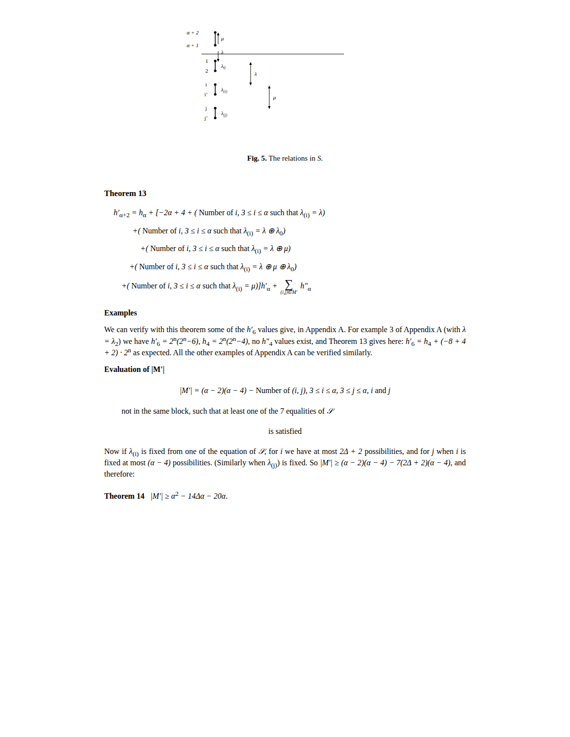α + 2 α + 1 1 2 i i’ j j’ μ λ λ0 λ(i) λ(j) λ μ
Fig. 5. The relations in S.
Theorem 13
h′α+2 = hα + [−2α + 4 + ( Number of i, 3 ≤ i ≤ α such that λ(i) = λ)
+( Number of i, 3 ≤ i ≤ α such that λ(i) = λ ⊕ λ0)
+( Number of i, 3 ≤ i ≤ α such that λ(i) = λ ⊕ μ)
+( Number of i, 3 ≤ i ≤ α such that λ(i) = λ ⊕ μ ⊕ λ0)
+( Number of i, 3 ≤ i ≤ α such that λ(i) = μ)]h′α + ∑(i,j)∈M′ h″α
Examples
We can verify with this theorem some of the h′6 values give, in Appendix A. For example 3 of Appendix A (with λ = λ2) we have h′6 = 2n(2n−6), h4 = 2n(2n−4), no h″4 values exist, and Theorem 13 gives here: h′6 = h4 + (−8 + 4 + 2) · 2n as expected. All the other examples of Appendix A can be verified similarly.
Evaluation of |M′|
|M′| = (α − 2)(α − 4) − Number of (i, j), 3 ≤ i ≤ α, 3 ≤ j ≤ α, i and j
not in the same block, such that at least one of the 7 equalities of 𝒮
is satisfied
Now if λ(i) is fixed from one of the equation of 𝒮, for i we have at most 2Δ + 2 possibilities, and for j when i is fixed at most (α − 4) possibilities. (Similarly when λ(j)) is fixed. So |M′| ≥ (α − 2)(α − 4) − 7(2Δ + 2)(α − 4), and therefore:
Theorem 14 |M′| ≥ α2 − 14Δα − 20α.